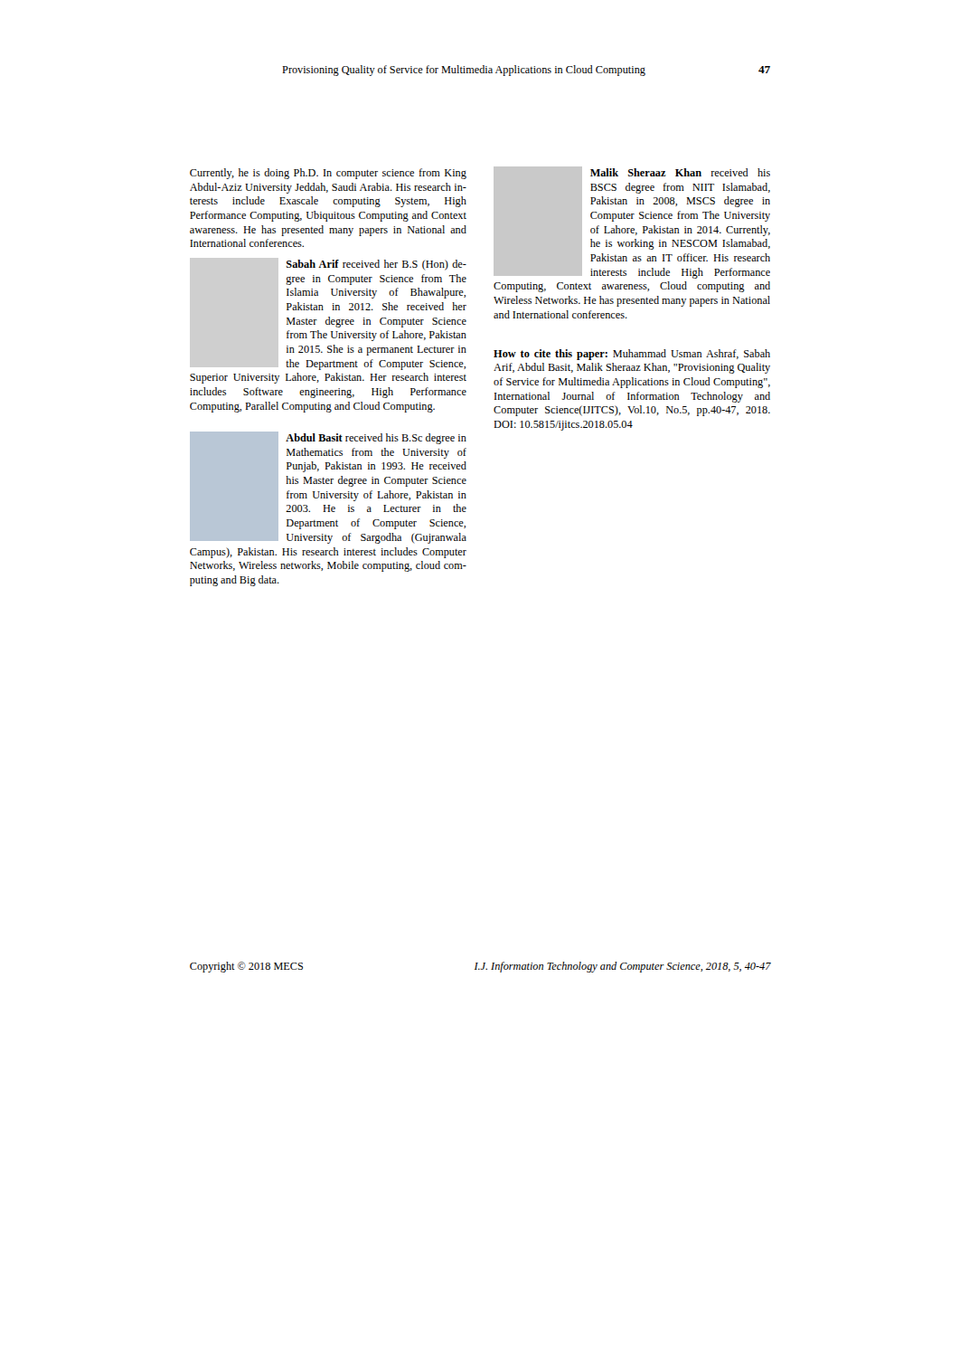Provisioning Quality of Service for Multimedia Applications in Cloud Computing
47
Currently, he is doing Ph.D. In computer science from King Abdul-Aziz University Jeddah, Saudi Arabia. His research interests include Exascale computing System, High Performance Computing, Ubiquitous Computing and Context awareness. He has presented many papers in National and International conferences.
Sabah Arif received her B.S (Hon) degree in Computer Science from The Islamia University of Bhawalpure, Pakistan in 2012. She received her Master degree in Computer Science from The University of Lahore, Pakistan in 2015. She is a permanent Lecturer in the Department of Computer Science, Superior University Lahore, Pakistan. Her research interest includes Software engineering, High Performance Computing, Parallel Computing and Cloud Computing.
Abdul Basit received his B.Sc degree in Mathematics from the University of Punjab, Pakistan in 1993. He received his Master degree in Computer Science from University of Lahore, Pakistan in 2003. He is a Lecturer in the Department of Computer Science, University of Sargodha (Gujranwala Campus), Pakistan. His research interest includes Computer Networks, Wireless networks, Mobile computing, cloud computing and Big data.
Malik Sheraaz Khan received his BSCS degree from NIIT Islamabad, Pakistan in 2008, MSCS degree in Computer Science from The University of Lahore, Pakistan in 2014. Currently, he is working in NESCOM Islamabad, Pakistan as an IT officer. His research interests include High Performance Computing, Context awareness, Cloud computing and Wireless Networks. He has presented many papers in National and International conferences.
How to cite this paper: Muhammad Usman Ashraf, Sabah Arif, Abdul Basit, Malik Sheraaz Khan, "Provisioning Quality of Service for Multimedia Applications in Cloud Computing", International Journal of Information Technology and Computer Science(IJITCS), Vol.10, No.5, pp.40-47, 2018. DOI: 10.5815/ijitcs.2018.05.04
Copyright © 2018 MECS
I.J. Information Technology and Computer Science, 2018, 5, 40-47